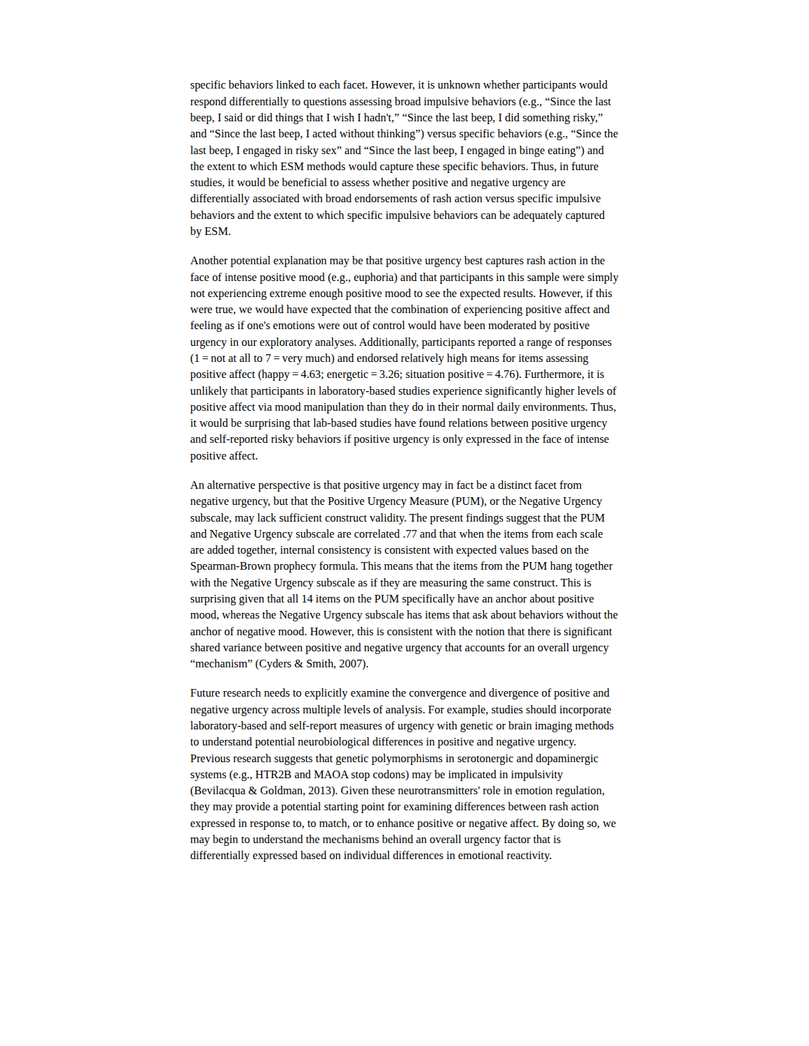specific behaviors linked to each facet. However, it is unknown whether participants would respond differentially to questions assessing broad impulsive behaviors (e.g., “Since the last beep, I said or did things that I wish I hadn't,” “Since the last beep, I did something risky,” and “Since the last beep, I acted without thinking”) versus specific behaviors (e.g., “Since the last beep, I engaged in risky sex” and “Since the last beep, I engaged in binge eating”) and the extent to which ESM methods would capture these specific behaviors. Thus, in future studies, it would be beneficial to assess whether positive and negative urgency are differentially associated with broad endorsements of rash action versus specific impulsive behaviors and the extent to which specific impulsive behaviors can be adequately captured by ESM.
Another potential explanation may be that positive urgency best captures rash action in the face of intense positive mood (e.g., euphoria) and that participants in this sample were simply not experiencing extreme enough positive mood to see the expected results. However, if this were true, we would have expected that the combination of experiencing positive affect and feeling as if one's emotions were out of control would have been moderated by positive urgency in our exploratory analyses. Additionally, participants reported a range of responses (1 = not at all to 7 = very much) and endorsed relatively high means for items assessing positive affect (happy = 4.63; energetic = 3.26; situation positive = 4.76). Furthermore, it is unlikely that participants in laboratory-based studies experience significantly higher levels of positive affect via mood manipulation than they do in their normal daily environments. Thus, it would be surprising that lab-based studies have found relations between positive urgency and self-reported risky behaviors if positive urgency is only expressed in the face of intense positive affect.
An alternative perspective is that positive urgency may in fact be a distinct facet from negative urgency, but that the Positive Urgency Measure (PUM), or the Negative Urgency subscale, may lack sufficient construct validity. The present findings suggest that the PUM and Negative Urgency subscale are correlated .77 and that when the items from each scale are added together, internal consistency is consistent with expected values based on the Spearman-Brown prophecy formula. This means that the items from the PUM hang together with the Negative Urgency subscale as if they are measuring the same construct. This is surprising given that all 14 items on the PUM specifically have an anchor about positive mood, whereas the Negative Urgency subscale has items that ask about behaviors without the anchor of negative mood. However, this is consistent with the notion that there is significant shared variance between positive and negative urgency that accounts for an overall urgency “mechanism” (Cyders & Smith, 2007).
Future research needs to explicitly examine the convergence and divergence of positive and negative urgency across multiple levels of analysis. For example, studies should incorporate laboratory-based and self-report measures of urgency with genetic or brain imaging methods to understand potential neurobiological differences in positive and negative urgency. Previous research suggests that genetic polymorphisms in serotonergic and dopaminergic systems (e.g., HTR2B and MAOA stop codons) may be implicated in impulsivity (Bevilacqua & Goldman, 2013). Given these neurotransmitters' role in emotion regulation, they may provide a potential starting point for examining differences between rash action expressed in response to, to match, or to enhance positive or negative affect. By doing so, we may begin to understand the mechanisms behind an overall urgency factor that is differentially expressed based on individual differences in emotional reactivity.